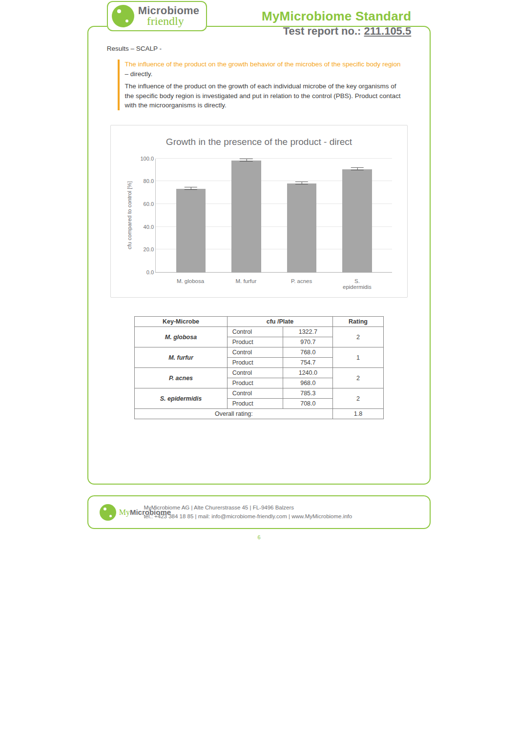Microbiome friendly
MyMicrobiome Standard
Test report no.: 211.105.5
Results – SCALP -
The influence of the product on the growth behavior of the microbes of the specific body region – directly.
The influence of the product on the growth of each individual microbe of the key organisms of the specific body region is investigated and put in relation to the control (PBS). Product contact with the microorganisms is directly.
Growth in the presence of the product - direct
cfu compared to control [%]
100.0
80.0
60.0
40.0
20.0
0.0
M. globosa M. furfur P. acnes S. epidermidis
| Key-Microbe | cfu /Plate | Rating |
| --- | --- | --- |
| M. globosa | Control | 1322.7 | 2 |
| Product | 970.7 |
| M. furfur | Control | 768.0 | 1 |
| Product | 754.7 |
| P. acnes | Control | 1240.0 | 2 |
| Product | 968.0 |
| S. epidermidis | Control | 785.3 | 2 |
| Product | 708.0 |
| Overall rating: | 1.8 |
My Microbiome
MyMicrobiome AG | Alte Churerstrasse 45 | FL-9496 Balzers
tel.: +423 384 18 85 | mail: info@microbiome-friendly.com | www.MyMicrobiome.info
6